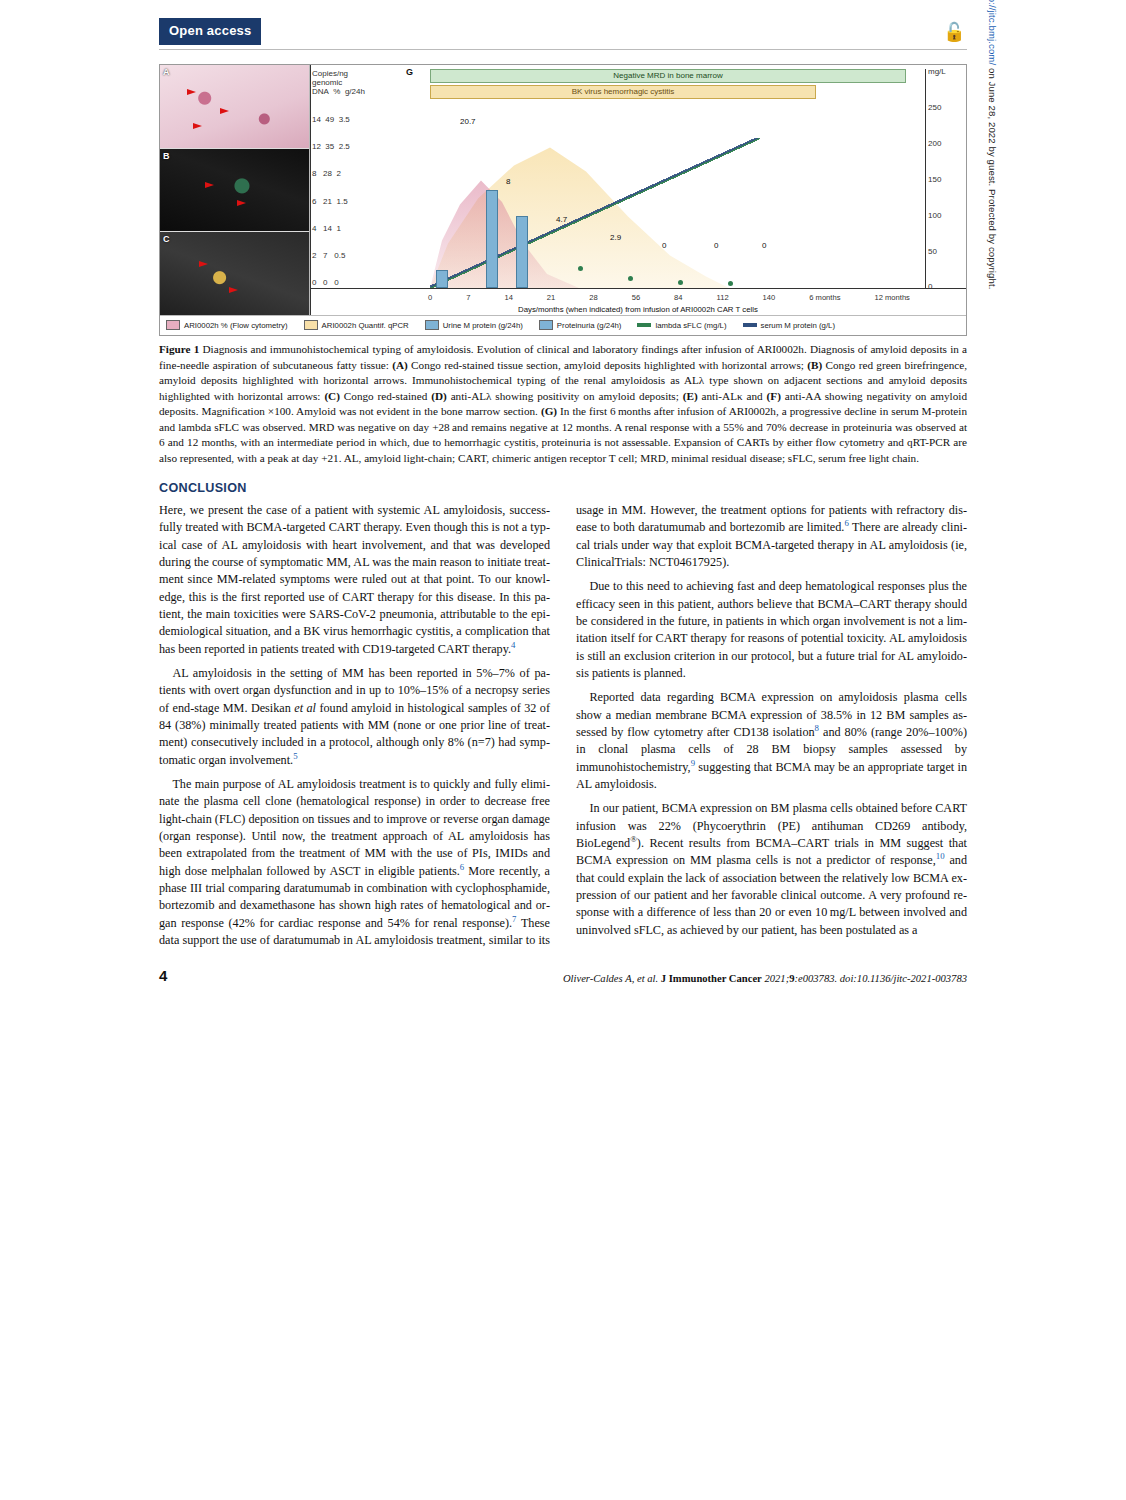J Immunother Cancer: first published as 10.1136/jitc-2021-003783 on 7 December 2021. Downloaded from http://jitc.bmj.com/ on June 28, 2022 by guest. Protected by copyright.
Open access 🔓
A
B
C
G
Copies/ng
genomic
DNA % g/24h
14 49 3.5
12 35 2.5
8 28 2
6 21 1.5
4 14 1
2 7 0.5
0 0 0
Negative MRD in bone marrow
BK virus hemorrhagic cystitis
20.7
8
4.7
2.9
0
0
0
mg/L
250
200
150
100
50
0
07142128 5684112140 6 months 12 months
Days/months (when indicated) from infusion of ARI0002h CAR T cells
ARI0002h % (Flow cytometry) ARI0002h Quantif. qPCR Urine M protein (g/24h) Proteinuria (g/24h) lambda sFLC (mg/L) serum M protein (g/L)
Figure 1 Diagnosis and immunohistochemical typing of amyloidosis. Evolution of clinical and laboratory findings after infusion of ARI0002h. Diagnosis of amyloid deposits in a fine-needle aspiration of subcutaneous fatty tissue: (A) Congo red-stained tissue section, amyloid deposits highlighted with horizontal arrows; (B) Congo red green birefringence, amyloid deposits highlighted with horizontal arrows. Immunohistochemical typing of the renal amyloidosis as ALλ type shown on adjacent sections and amyloid deposits highlighted with horizontal arrows: (C) Congo red-stained (D) anti-ALλ showing positivity on amyloid deposits; (E) anti-ALκ and (F) anti-AA showing negativity on amyloid deposits. Magnification ×100. Amyloid was not evident in the bone marrow section. (G) In the first 6 months after infusion of ARI0002h, a progressive decline in serum M-protein and lambda sFLC was observed. MRD was negative on day +28 and remains negative at 12 months. A renal response with a 55% and 70% decrease in proteinuria was observed at 6 and 12 months, with an intermediate period in which, due to hemorrhagic cystitis, proteinuria is not assessable. Expansion of CARTs by either flow cytometry and qRT-PCR are also represented, with a peak at day +21. AL, amyloid light-chain; CART, chimeric antigen receptor T cell; MRD, minimal residual disease; sFLC, serum free light chain.
Conclusion
Here, we present the case of a patient with systemic AL amyloidosis, successfully treated with BCMA-targeted CART therapy. Even though this is not a typical case of AL amyloidosis with heart involvement, and that was developed during the course of symptomatic MM, AL was the main reason to initiate treatment since MM-related symptoms were ruled out at that point. To our knowledge, this is the first reported use of CART therapy for this disease. In this patient, the main toxicities were SARS-CoV-2 pneumonia, attributable to the epidemiological situation, and a BK virus hemorrhagic cystitis, a complication that has been reported in patients treated with CD19-targeted CART therapy.4
AL amyloidosis in the setting of MM has been reported in 5%–7% of patients with overt organ dysfunction and in up to 10%–15% of a necropsy series of end-stage MM. Desikan et al found amyloid in histological samples of 32 of 84 (38%) minimally treated patients with MM (none or one prior line of treatment) consecutively included in a protocol, although only 8% (n=7) had symptomatic organ involvement.5
The main purpose of AL amyloidosis treatment is to quickly and fully eliminate the plasma cell clone (hematological response) in order to decrease free light-chain (FLC) deposition on tissues and to improve or reverse organ damage (organ response). Until now, the treatment approach of AL amyloidosis has been extrapolated from the treatment of MM with the use of PIs, IMIDs and high dose melphalan followed by ASCT in eligible patients.6 More recently, a phase III trial comparing daratumumab in combination with cyclophosphamide, bortezomib and dexamethasone has shown high rates of hematological and organ response (42% for cardiac response and 54% for renal response).7 These data support the use of daratumumab in AL amyloidosis treatment, similar to its usage in MM. However, the treatment options for patients with refractory disease to both daratumumab and bortezomib are limited.6 There are already clinical trials under way that exploit BCMA-targeted therapy in AL amyloidosis (ie, ClinicalTrials: NCT04617925).
Due to this need to achieving fast and deep hematological responses plus the efficacy seen in this patient, authors believe that BCMA–CART therapy should be considered in the future, in patients in which organ involvement is not a limitation itself for CART therapy for reasons of potential toxicity. AL amyloidosis is still an exclusion criterion in our protocol, but a future trial for AL amyloidosis patients is planned.
Reported data regarding BCMA expression on amyloidosis plasma cells show a median membrane BCMA expression of 38.5% in 12 BM samples assessed by flow cytometry after CD138 isolation8 and 80% (range 20%–100%) in clonal plasma cells of 28 BM biopsy samples assessed by immunohistochemistry,9 suggesting that BCMA may be an appropriate target in AL amyloidosis.
In our patient, BCMA expression on BM plasma cells obtained before CART infusion was 22% (Phycoerythrin (PE) antihuman CD269 antibody, BioLegend®). Recent results from BCMA–CART trials in MM suggest that BCMA expression on MM plasma cells is not a predictor of response,10 and that could explain the lack of association between the relatively low BCMA expression of our patient and her favorable clinical outcome. A very profound response with a difference of less than 20 or even 10 mg/L between involved and uninvolved sFLC, as achieved by our patient, has been postulated as a
4
Oliver-Caldes A, et al. J Immunother Cancer 2021;9:e003783. doi:10.1136/jitc-2021-003783